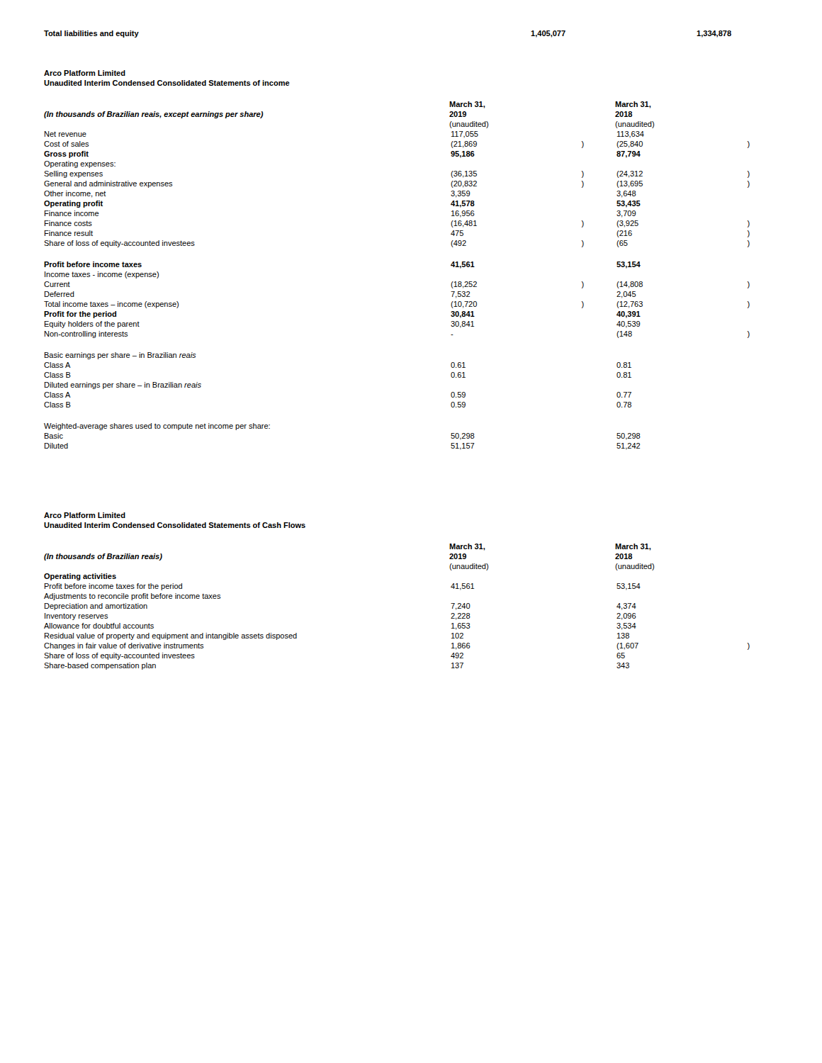| Total liabilities and equity | 1,405,077 | | 1,334,878 | |
| Arco Platform Limited |
| Unaudited Interim Condensed Consolidated Statements of income |
| | March 31, | | March 31, | |
| (In thousands of Brazilian reais, except earnings per share) | 2019 | | 2018 | |
| | (unaudited) | | (unaudited) | |
| Net revenue | 117,055 | | 113,634 | |
| Cost of sales | (21,869 | ) | (25,840 | ) |
| Gross profit | 95,186 | | 87,794 | |
| Operating expenses: | | | | |
| Selling expenses | (36,135 | ) | (24,312 | ) |
| General and administrative expenses | (20,832 | ) | (13,695 | ) |
| Other income, net | 3,359 | | 3,648 | |
| Operating profit | 41,578 | | 53,435 | |
| Finance income | 16,956 | | 3,709 | |
| Finance costs | (16,481 | ) | (3,925 | ) |
| Finance result | 475 | | (216 | ) |
| Share of loss of equity-accounted investees | (492 | ) | (65 | ) |
| Profit before income taxes | 41,561 | | 53,154 | |
| Income taxes - income (expense) | | | | |
| Current | (18,252 | ) | (14,808 | ) |
| Deferred | 7,532 | | 2,045 | |
| Total income taxes – income (expense) | (10,720 | ) | (12,763 | ) |
| Profit for the period | 30,841 | | 40,391 | |
| Equity holders of the parent | 30,841 | | 40,539 | |
| Non-controlling interests | - | | (148 | ) |
| Basic earnings per share – in Brazilian reais | | | | |
| Class A | 0.61 | | 0.81 | |
| Class B | 0.61 | | 0.81 | |
| Diluted earnings per share – in Brazilian reais | | | | |
| Class A | 0.59 | | 0.77 | |
| Class B | 0.59 | | 0.78 | |
| Weighted-average shares used to compute net income per share: | | | | |
| Basic | 50,298 | | 50,298 | |
| Diluted | 51,157 | | 51,242 | |
| Arco Platform Limited |
| Unaudited Interim Condensed Consolidated Statements of Cash Flows |
| | March 31, | | March 31, | |
| (In thousands of Brazilian reais) | 2019 | | 2018 | |
| | (unaudited) | | (unaudited) | |
| Operating activities | | | | |
| Profit before income taxes for the period | 41,561 | | 53,154 | |
| Adjustments to reconcile profit before income taxes | | | | |
| Depreciation and amortization | 7,240 | | 4,374 | |
| Inventory reserves | 2,228 | | 2,096 | |
| Allowance for doubtful accounts | 1,653 | | 3,534 | |
| Residual value of property and equipment and intangible assets disposed | 102 | | 138 | |
| Changes in fair value of derivative instruments | 1,866 | | (1,607 | ) |
| Share of loss of equity-accounted investees | 492 | | 65 | |
| Share-based compensation plan | 137 | | 343 | |